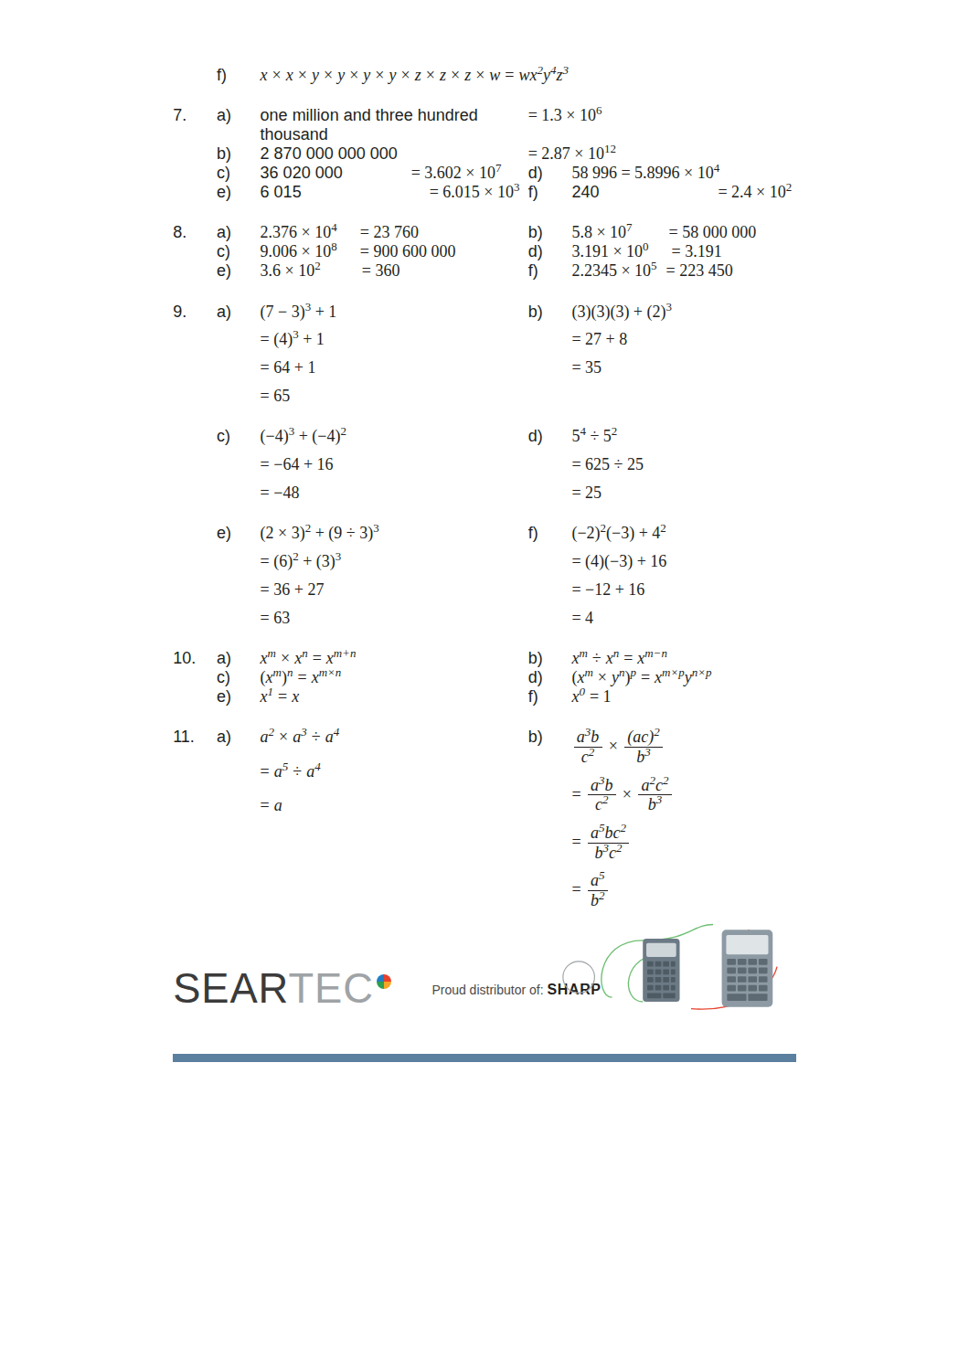| | f) | x × x × y × y × y × y × z × z × z × w = wx 2 y 4 z 3 |
| 7. | a) | one million and three hundred thousand | = 1.3 × 10 6 |
| | b) | 2 870 000 000 000 | = 2.87 × 10 12 |
| | c) | 36 020 000 = 3.602 × 10 7 | d) | 58 996 = 5.8996 × 10 4 |
| | e) | 6 015 = 6.015 × 10 3 | f) | 240 = 2.4 × 10 2 |
| 8. | a) | 2.376 × 10 4 = 23 760 | b) | 5.8 × 10 7 = 58 000 000 |
| | c) | 9.006 × 10 8 = 900 600 000 | d) | 3.191 × 10 0 = 3.191 |
| | e) | 3.6 × 10 2 = 360 | f) | 2.2345 × 10 5 = 223 450 |
| 9. | a) | (7 − 3) 3 + 1 = (4) 3 + 1 = 64 + 1 = 65 | b) | (3)(3)(3) + (2) 3 = 27 + 8 = 35 |
| | c) | (−4) 3 + (−4) 2 = −64 + 16 = −48 | d) | 5 4 ÷ 5 2 = 625 ÷ 25 = 25 |
| | e) | (2 × 3) 2 + (9 ÷ 3) 3 = (6) 2 + (3) 3 = 36 + 27 = 63 | f) | (−2) 2 (−3) + 4 2 = (4)(−3) + 16 = −12 + 16 = 4 |
| 10. | a) | x m × x n = x m+n | b) | x m ÷ x n = x m−n |
| | c) | ( x m ) n = x m×n | d) | ( x m × y n ) p = x m×p y n×p |
| | e) | x 1 = x | f) | x 0 = 1 |
| 11. | a) | a 2 × a 3 ÷ a 4 = a 5 ÷ a 4 = a | b) | a 3 b c 2 × (ac) 2 b 3 = a 3 b c 2 × a 2 c 2 b 3 = a 5 bc 2 b 3 c 2 = a 5 b 2 |
SEAR TEC
Proud distributor of: SHARP